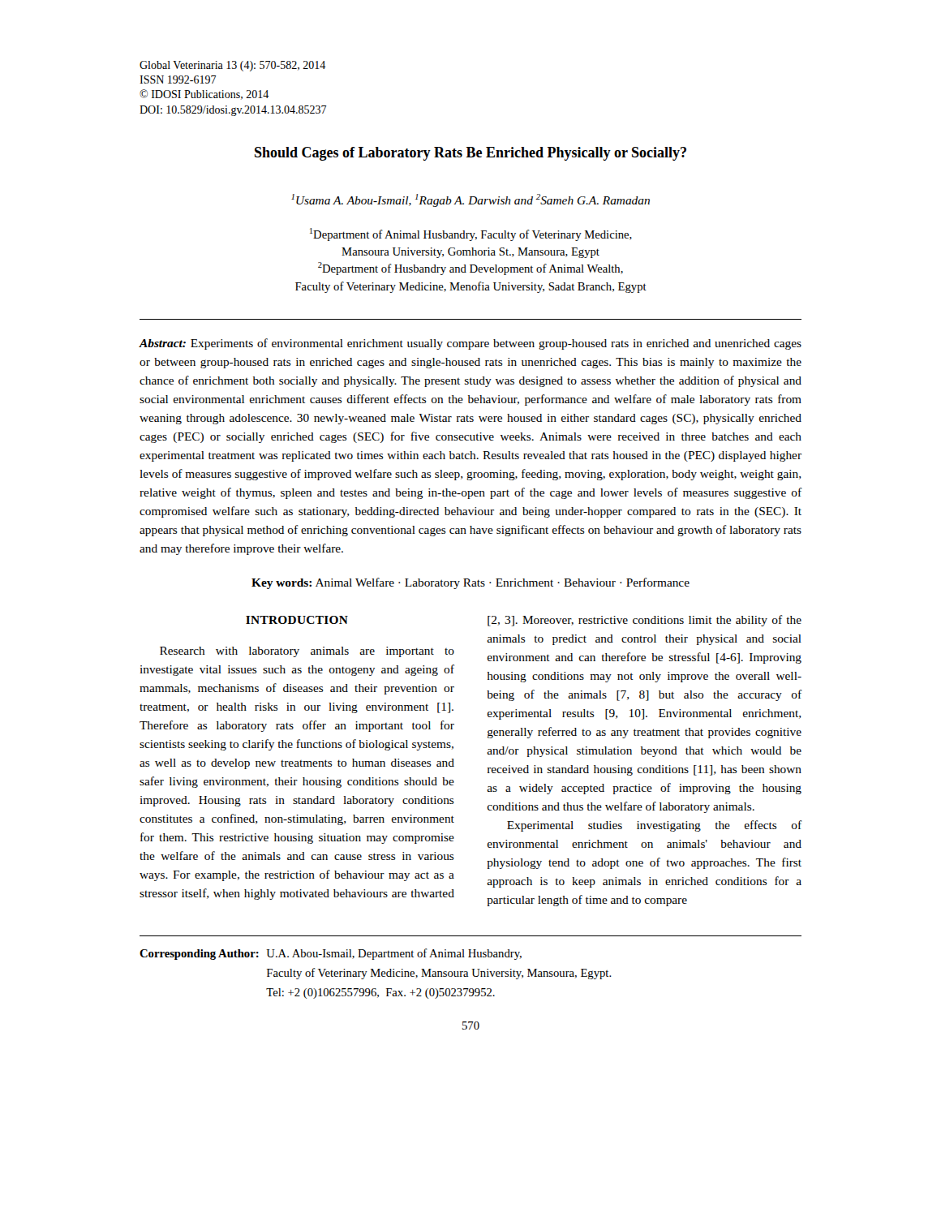Global Veterinaria 13 (4): 570-582, 2014
ISSN 1992-6197
© IDOSI Publications, 2014
DOI: 10.5829/idosi.gv.2014.13.04.85237
Should Cages of Laboratory Rats Be Enriched Physically or Socially?
1Usama A. Abou-Ismail, 1Ragab A. Darwish and 2Sameh G.A. Ramadan
1Department of Animal Husbandry, Faculty of Veterinary Medicine,
Mansoura University, Gomhoria St., Mansoura, Egypt
2Department of Husbandry and Development of Animal Wealth,
Faculty of Veterinary Medicine, Menofia University, Sadat Branch, Egypt
Abstract: Experiments of environmental enrichment usually compare between group-housed rats in enriched and unenriched cages or between group-housed rats in enriched cages and single-housed rats in unenriched cages. This bias is mainly to maximize the chance of enrichment both socially and physically. The present study was designed to assess whether the addition of physical and social environmental enrichment causes different effects on the behaviour, performance and welfare of male laboratory rats from weaning through adolescence. 30 newly-weaned male Wistar rats were housed in either standard cages (SC), physically enriched cages (PEC) or socially enriched cages (SEC) for five consecutive weeks. Animals were received in three batches and each experimental treatment was replicated two times within each batch. Results revealed that rats housed in the (PEC) displayed higher levels of measures suggestive of improved welfare such as sleep, grooming, feeding, moving, exploration, body weight, weight gain, relative weight of thymus, spleen and testes and being in-the-open part of the cage and lower levels of measures suggestive of compromised welfare such as stationary, bedding-directed behaviour and being under-hopper compared to rats in the (SEC). It appears that physical method of enriching conventional cages can have significant effects on behaviour and growth of laboratory rats and may therefore improve their welfare.
Key words: Animal Welfare · Laboratory Rats · Enrichment · Behaviour · Performance
INTRODUCTION
Research with laboratory animals are important to investigate vital issues such as the ontogeny and ageing of mammals, mechanisms of diseases and their prevention or treatment, or health risks in our living environment [1]. Therefore as laboratory rats offer an important tool for scientists seeking to clarify the functions of biological systems, as well as to develop new treatments to human diseases and safer living environment, their housing conditions should be improved. Housing rats in standard laboratory conditions constitutes a confined, non-stimulating, barren environment for them. This restrictive housing situation may compromise the welfare of the animals and can cause stress in various ways. For example, the restriction of behaviour may act as a stressor itself, when highly motivated behaviours are thwarted [2, 3]. Moreover, restrictive conditions limit the ability of the animals to predict and control their physical and social environment and can therefore be stressful [4-6]. Improving housing conditions may not only improve the overall well-being of the animals [7, 8] but also the accuracy of experimental results [9, 10]. Environmental enrichment, generally referred to as any treatment that provides cognitive and/or physical stimulation beyond that which would be received in standard housing conditions [11], has been shown as a widely accepted practice of improving the housing conditions and thus the welfare of laboratory animals.
Experimental studies investigating the effects of environmental enrichment on animals' behaviour and physiology tend to adopt one of two approaches. The first approach is to keep animals in enriched conditions for a particular length of time and to compare
Corresponding Author:
U.A. Abou-Ismail, Department of Animal Husbandry,
Faculty of Veterinary Medicine, Mansoura University, Mansoura, Egypt.
Tel: +2 (0)1062557996, Fax. +2 (0)502379952.
570